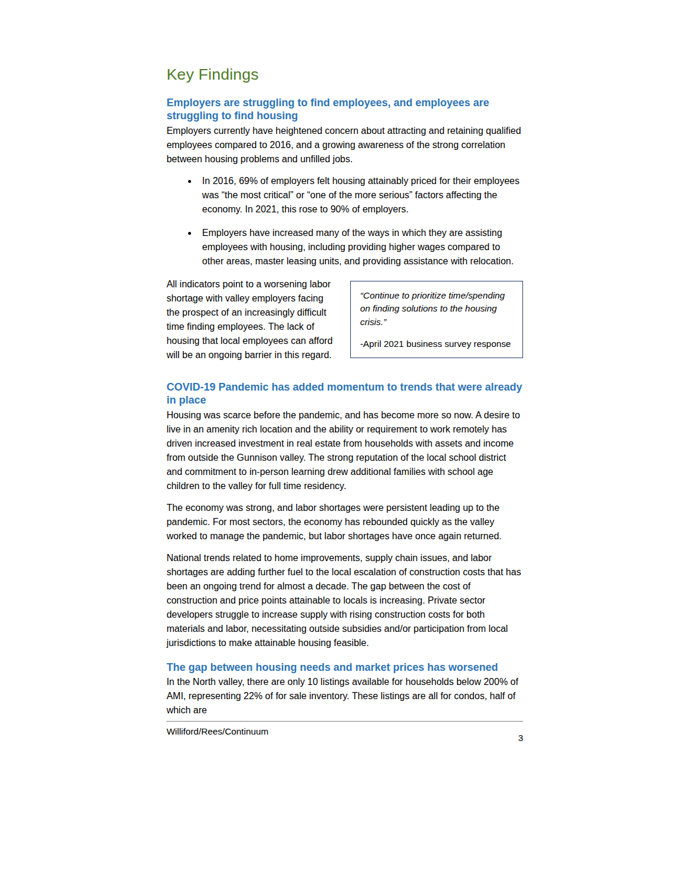Key Findings
Employers are struggling to find employees, and employees are struggling to find housing
Employers currently have heightened concern about attracting and retaining qualified employees compared to 2016, and a growing awareness of the strong correlation between housing problems and unfilled jobs.
In 2016, 69% of employers felt housing attainably priced for their employees was “the most critical” or “one of the more serious” factors affecting the economy. In 2021, this rose to 90% of employers.
Employers have increased many of the ways in which they are assisting employees with housing, including providing higher wages compared to other areas, master leasing units, and providing assistance with relocation.
“Continue to prioritize time/spending on finding solutions to the housing crisis.”
-April 2021 business survey response
All indicators point to a worsening labor shortage with valley employers facing the prospect of an increasingly difficult time finding employees. The lack of housing that local employees can afford will be an ongoing barrier in this regard.
COVID-19 Pandemic has added momentum to trends that were already in place
Housing was scarce before the pandemic, and has become more so now. A desire to live in an amenity rich location and the ability or requirement to work remotely has driven increased investment in real estate from households with assets and income from outside the Gunnison valley. The strong reputation of the local school district and commitment to in-person learning drew additional families with school age children to the valley for full time residency.
The economy was strong, and labor shortages were persistent leading up to the pandemic. For most sectors, the economy has rebounded quickly as the valley worked to manage the pandemic, but labor shortages have once again returned.
National trends related to home improvements, supply chain issues, and labor shortages are adding further fuel to the local escalation of construction costs that has been an ongoing trend for almost a decade. The gap between the cost of construction and price points attainable to locals is increasing. Private sector developers struggle to increase supply with rising construction costs for both materials and labor, necessitating outside subsidies and/or participation from local jurisdictions to make attainable housing feasible.
The gap between housing needs and market prices has worsened
In the North valley, there are only 10 listings available for households below 200% of AMI, representing 22% of for sale inventory. These listings are all for condos, half of which are
Williford/Rees/Continuum 3